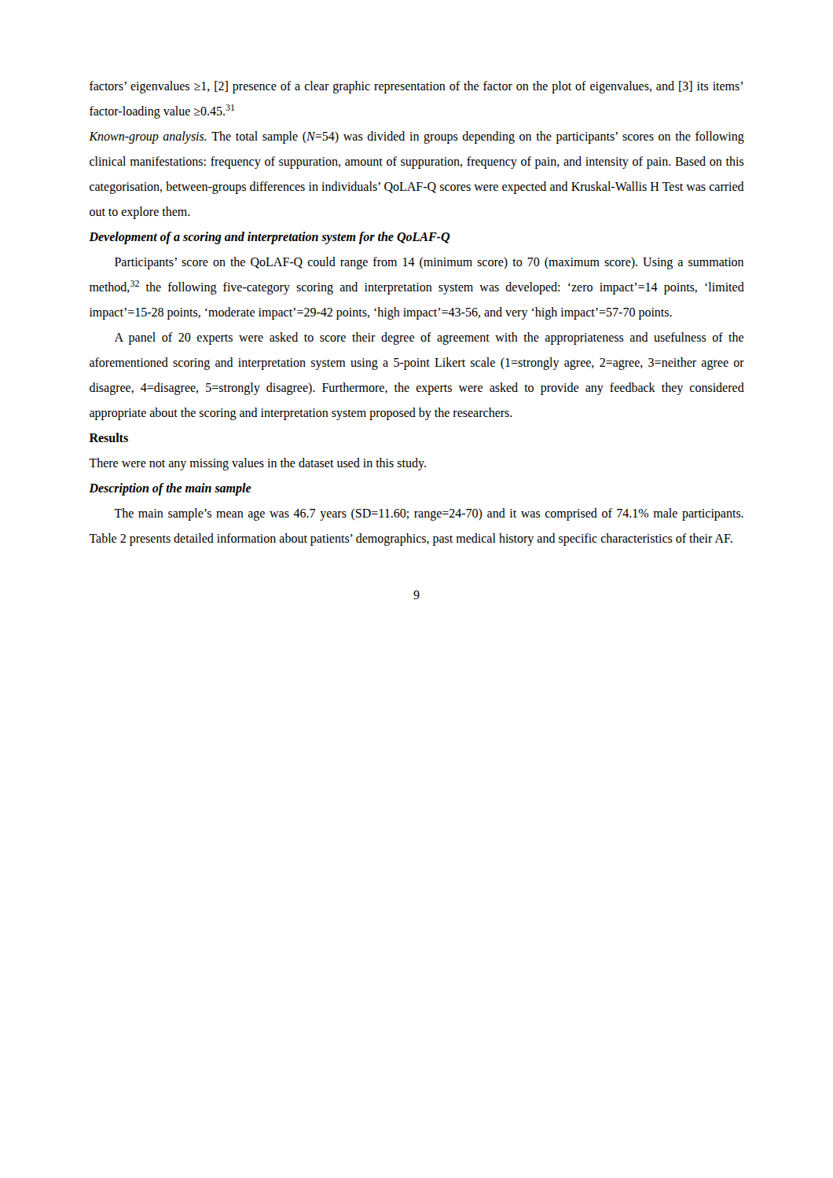factors’ eigenvalues ≥1, [2] presence of a clear graphic representation of the factor on the plot of eigenvalues, and [3] its items’ factor-loading value ≥0.45.31
Known-group analysis. The total sample (N=54) was divided in groups depending on the participants’ scores on the following clinical manifestations: frequency of suppuration, amount of suppuration, frequency of pain, and intensity of pain. Based on this categorisation, between-groups differences in individuals’ QoLAF-Q scores were expected and Kruskal-Wallis H Test was carried out to explore them.
Development of a scoring and interpretation system for the QoLAF-Q
Participants’ score on the QoLAF-Q could range from 14 (minimum score) to 70 (maximum score). Using a summation method,32 the following five-category scoring and interpretation system was developed: ‘zero impact’=14 points, ‘limited impact’=15-28 points, ‘moderate impact’=29-42 points, ‘high impact’=43-56, and very ‘high impact’=57-70 points.
A panel of 20 experts were asked to score their degree of agreement with the appropriateness and usefulness of the aforementioned scoring and interpretation system using a 5-point Likert scale (1=strongly agree, 2=agree, 3=neither agree or disagree, 4=disagree, 5=strongly disagree). Furthermore, the experts were asked to provide any feedback they considered appropriate about the scoring and interpretation system proposed by the researchers.
Results
There were not any missing values in the dataset used in this study.
Description of the main sample
The main sample’s mean age was 46.7 years (SD=11.60; range=24-70) and it was comprised of 74.1% male participants. Table 2 presents detailed information about patients’ demographics, past medical history and specific characteristics of their AF.
9